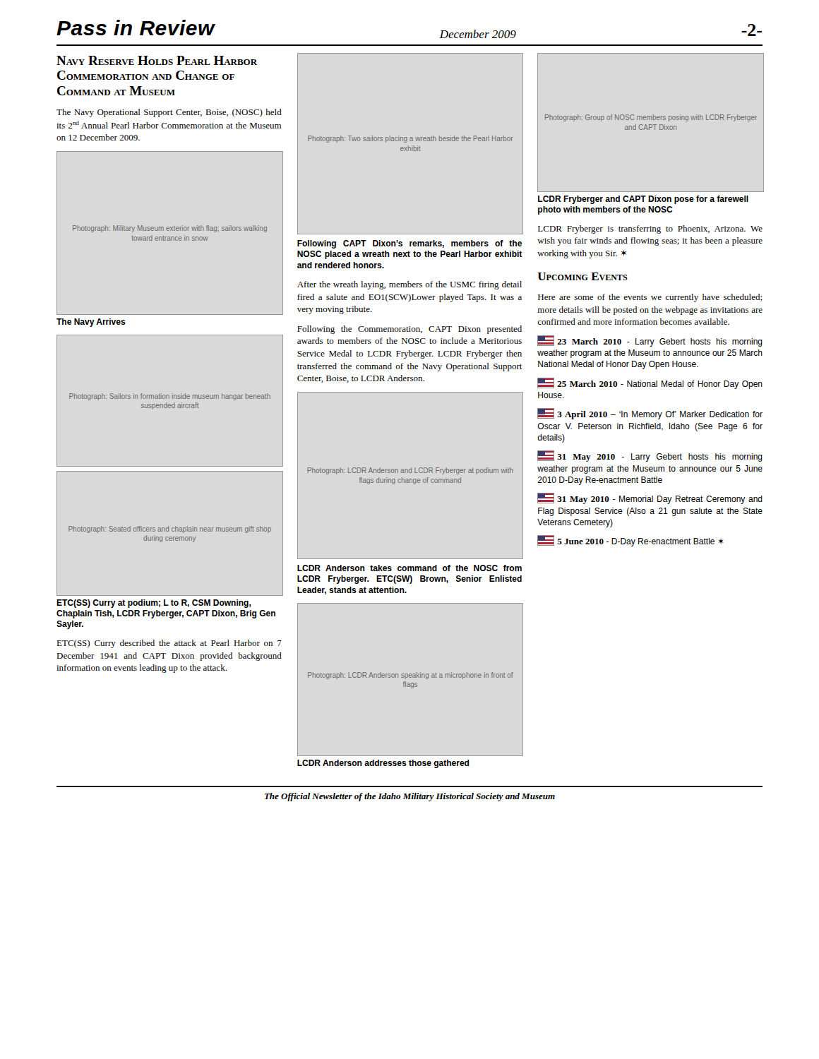Pass in Review
December 2009
-2-
Navy Reserve Holds Pearl Harbor Commemoration and Change of Command at Museum
The Navy Operational Support Center, Boise, (NOSC) held its 2nd Annual Pearl Harbor Commemoration at the Museum on 12 December 2009.
The Navy Arrives
ETC(SS) Curry at podium; L to R, CSM Downing, Chaplain Tish, LCDR Fryberger, CAPT Dixon, Brig Gen Sayler.
ETC(SS) Curry described the attack at Pearl Harbor on 7 December 1941 and CAPT Dixon provided background information on events leading up to the attack.
Following CAPT Dixon’s remarks, members of the NOSC placed a wreath next to the Pearl Harbor exhibit and rendered honors.
After the wreath laying, members of the USMC firing detail fired a salute and EO1(SCW)Lower played Taps. It was a very moving tribute.
Following the Commemoration, CAPT Dixon presented awards to members of the NOSC to include a Meritorious Service Medal to LCDR Fryberger. LCDR Fryberger then transferred the command of the Navy Operational Support Center, Boise, to LCDR Anderson.
LCDR Anderson takes command of the NOSC from LCDR Fryberger. ETC(SW) Brown, Senior Enlisted Leader, stands at attention.
LCDR Anderson addresses those gathered
LCDR Fryberger and CAPT Dixon pose for a farewell photo with members of the NOSC
LCDR Fryberger is transferring to Phoenix, Arizona. We wish you fair winds and flowing seas; it has been a pleasure working with you Sir. ✶
Upcoming Events
Here are some of the events we currently have scheduled; more details will be posted on the webpage as invitations are confirmed and more information becomes available.
23 March 2010 - Larry Gebert hosts his morning weather program at the Museum to announce our 25 March National Medal of Honor Day Open House.
25 March 2010 - National Medal of Honor Day Open House.
3 April 2010 – ‘In Memory Of’ Marker Dedication for Oscar V. Peterson in Richfield, Idaho (See Page 6 for details)
31 May 2010 - Larry Gebert hosts his morning weather program at the Museum to announce our 5 June 2010 D-Day Re-enactment Battle
31 May 2010 - Memorial Day Retreat Ceremony and Flag Disposal Service (Also a 21 gun salute at the State Veterans Cemetery)
5 June 2010 - D-Day Re-enactment Battle ✶
The Official Newsletter of the Idaho Military Historical Society and Museum